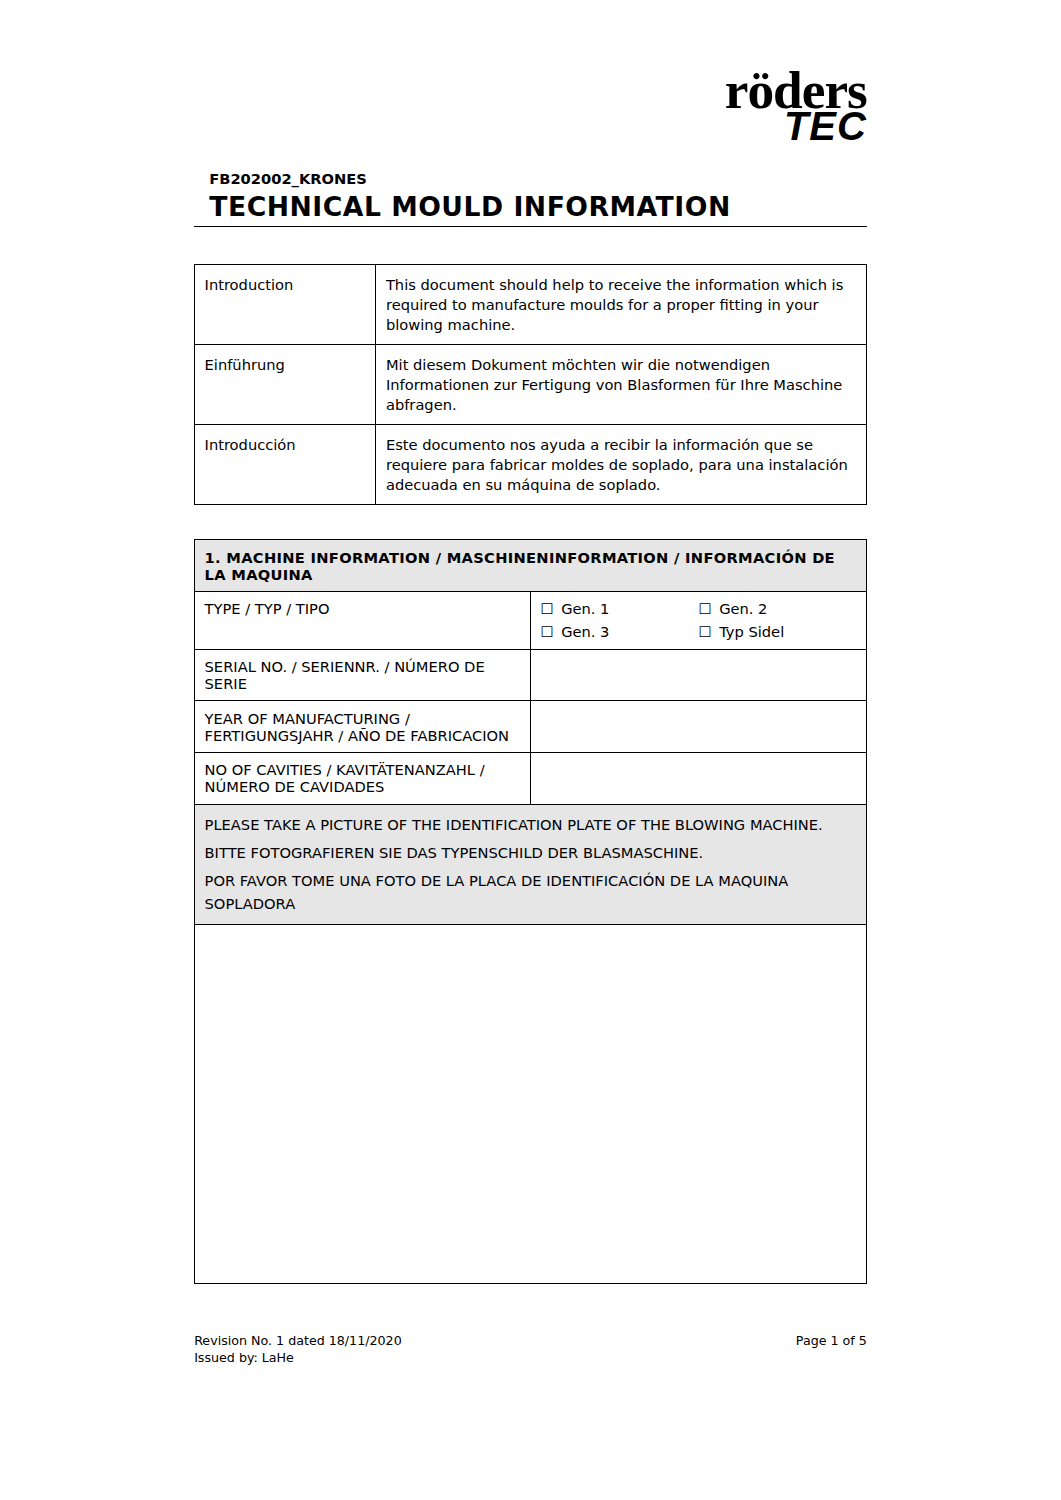röders
TEC
FB202002_KRONES
TECHNICAL MOULD INFORMATION
| Introduction | This document should help to receive the information which is required to manufacture moulds for a proper fitting in your blowing machine. |
| Einführung | Mit diesem Dokument möchten wir die notwendigen Informationen zur Fertigung von Blasformen für Ihre Maschine abfragen. |
| Introducción | Este documento nos ayuda a recibir la información que se requiere para fabricar moldes de soplado, para una instalación adecuada en su máquina de soplado. |
| 1. MACHINE INFORMATION / MASCHINENINFORMATION / INFORMACIÓN DE LA MAQUINA |
| TYPE / TYP / TIPO | ☐ Gen. 1 ☐ Gen. 2 ☐ Gen. 3 ☐ Typ Sidel |
| SERIAL NO. / SERIENNR. / NÚMERO DE SERIE | |
| YEAR OF MANUFACTURING / FERTIGUNGSJAHR / AÑO DE FABRICACION | |
| NO OF CAVITIES / KAVITÄTENANZAHL / NÚMERO DE CAVIDADES | |
| PLEASE TAKE A PICTURE OF THE IDENTIFICATION PLATE OF THE BLOWING MACHINE. BITTE FOTOGRAFIEREN SIE DAS TYPENSCHILD DER BLASMASCHINE. POR FAVOR TOME UNA FOTO DE LA PLACA DE IDENTIFICACIÓN DE LA MAQUINA SOPLADORA |
Revision No. 1 dated 18/11/2020
Issued by: LaHe
Page 1 of 5